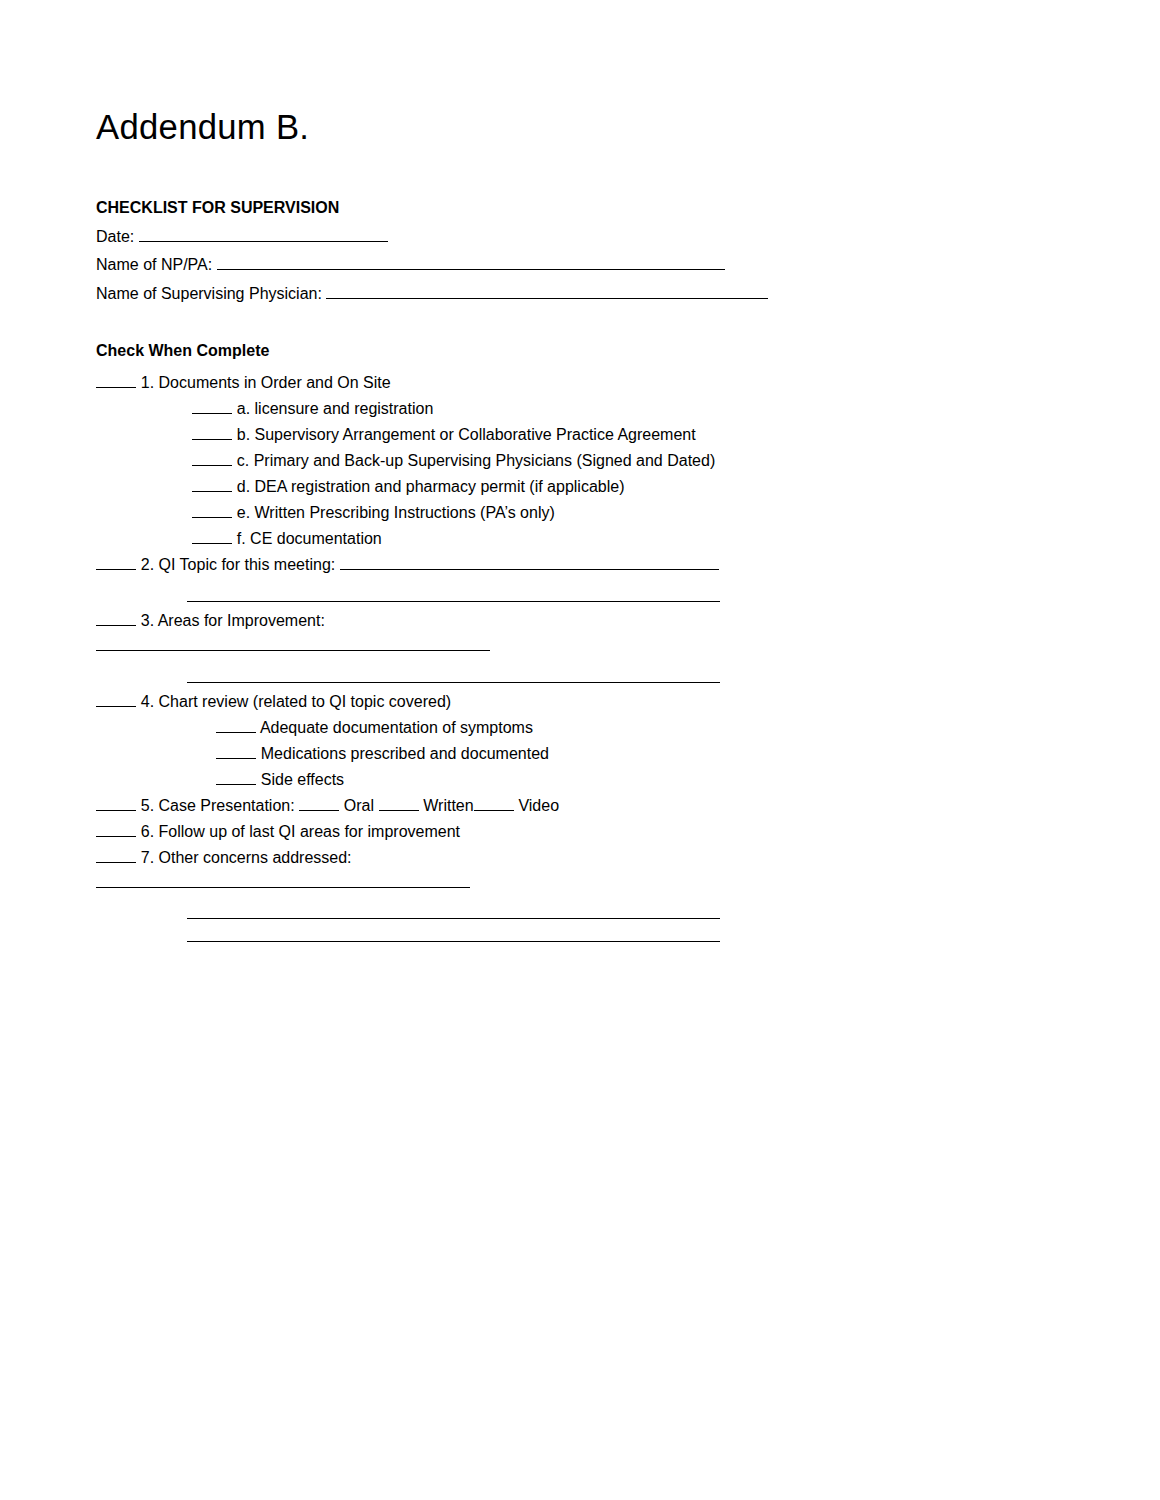Addendum B.
CHECKLIST FOR SUPERVISION
Date:
Name of NP/PA:
Name of Supervising Physician:
Check When Complete
1. Documents in Order and On Site
a. licensure and registration
b. Supervisory Arrangement or Collaborative Practice Agreement
c. Primary and Back-up Supervising Physicians (Signed and Dated)
d. DEA registration and pharmacy permit (if applicable)
e. Written Prescribing Instructions (PA’s only)
f. CE documentation
2. QI Topic for this meeting:
3. Areas for Improvement:
4. Chart review (related to QI topic covered)
Adequate documentation of symptoms
Medications prescribed and documented
Side effects
5. Case Presentation: Oral Written Video
6. Follow up of last QI areas for improvement
7. Other concerns addressed: